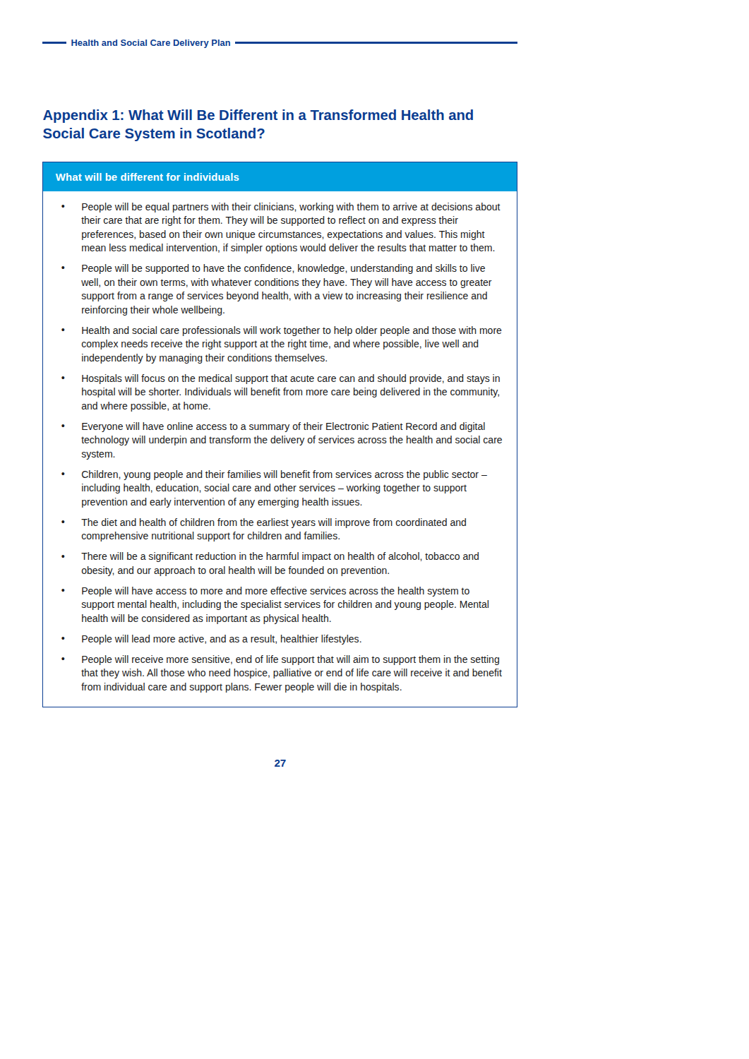Health and Social Care Delivery Plan
Appendix 1: What Will Be Different in a Transformed Health and Social Care System in Scotland?
What will be different for individuals
People will be equal partners with their clinicians, working with them to arrive at decisions about their care that are right for them. They will be supported to reflect on and express their preferences, based on their own unique circumstances, expectations and values. This might mean less medical intervention, if simpler options would deliver the results that matter to them.
People will be supported to have the confidence, knowledge, understanding and skills to live well, on their own terms, with whatever conditions they have. They will have access to greater support from a range of services beyond health, with a view to increasing their resilience and reinforcing their whole wellbeing.
Health and social care professionals will work together to help older people and those with more complex needs receive the right support at the right time, and where possible, live well and independently by managing their conditions themselves.
Hospitals will focus on the medical support that acute care can and should provide, and stays in hospital will be shorter. Individuals will benefit from more care being delivered in the community, and where possible, at home.
Everyone will have online access to a summary of their Electronic Patient Record and digital technology will underpin and transform the delivery of services across the health and social care system.
Children, young people and their families will benefit from services across the public sector – including health, education, social care and other services – working together to support prevention and early intervention of any emerging health issues.
The diet and health of children from the earliest years will improve from coordinated and comprehensive nutritional support for children and families.
There will be a significant reduction in the harmful impact on health of alcohol, tobacco and obesity, and our approach to oral health will be founded on prevention.
People will have access to more and more effective services across the health system to support mental health, including the specialist services for children and young people. Mental health will be considered as important as physical health.
People will lead more active, and as a result, healthier lifestyles.
People will receive more sensitive, end of life support that will aim to support them in the setting that they wish. All those who need hospice, palliative or end of life care will receive it and benefit from individual care and support plans. Fewer people will die in hospitals.
27